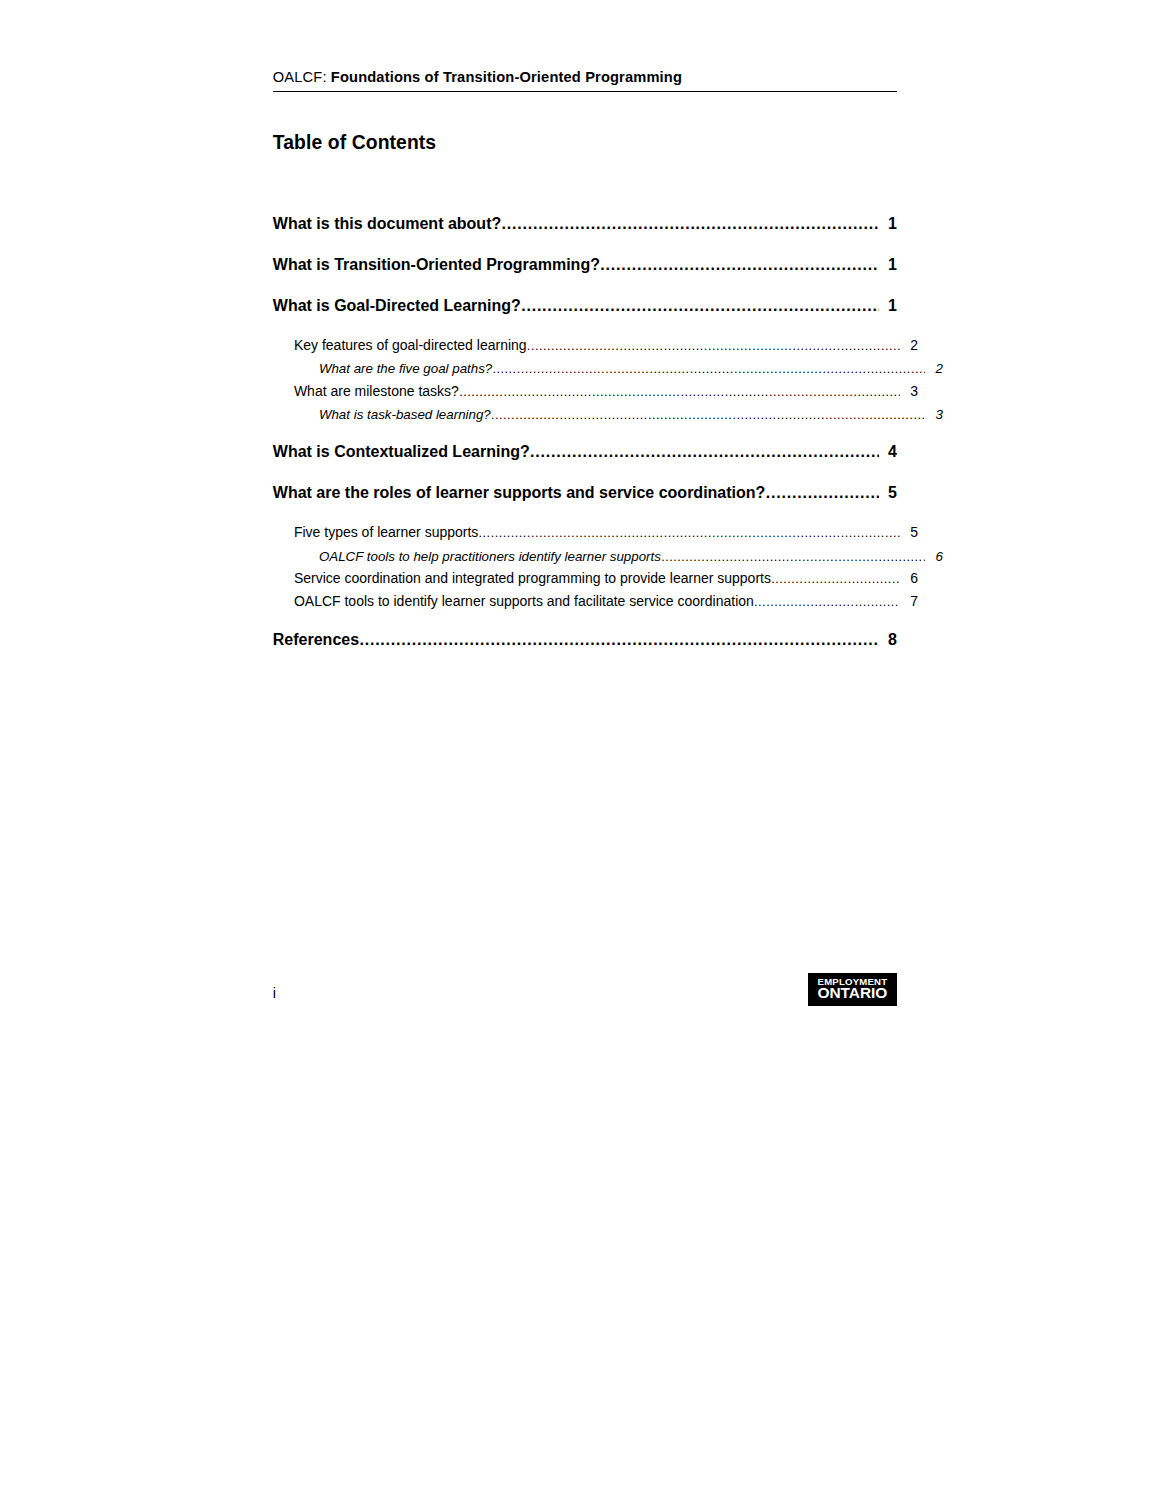OALCF: Foundations of Transition-Oriented Programming
Table of Contents
What is this document about? .................................................................................................................. 1
What is Transition-Oriented Programming? ................................................................................................. 1
What is Goal-Directed Learning? ............................................................................................................. 1
Key features of goal-directed learning ................................................................................................................................................. 2
What are the five goal paths? ......................................................................................................................................................... 2
What are milestone tasks? ................................................................................................................................................................. 3
What is task-based learning? ........................................................................................................................................................... 3
What is Contextualized Learning? ........................................................................................................... 4
What are the roles of learner supports and service coordination? ................................................... 5
Five types of learner supports ............................................................................................................................................................. 5
OALCF tools to help practitioners identify learner supports ................................................................................................. 6
Service coordination and integrated programming to provide learner supports .......................................................... 6
OALCF tools to identify learner supports and facilitate service coordination ..................................................................... 7
References ................................................................................................................................. 8
i
EMPLOYMENT ONTARIO